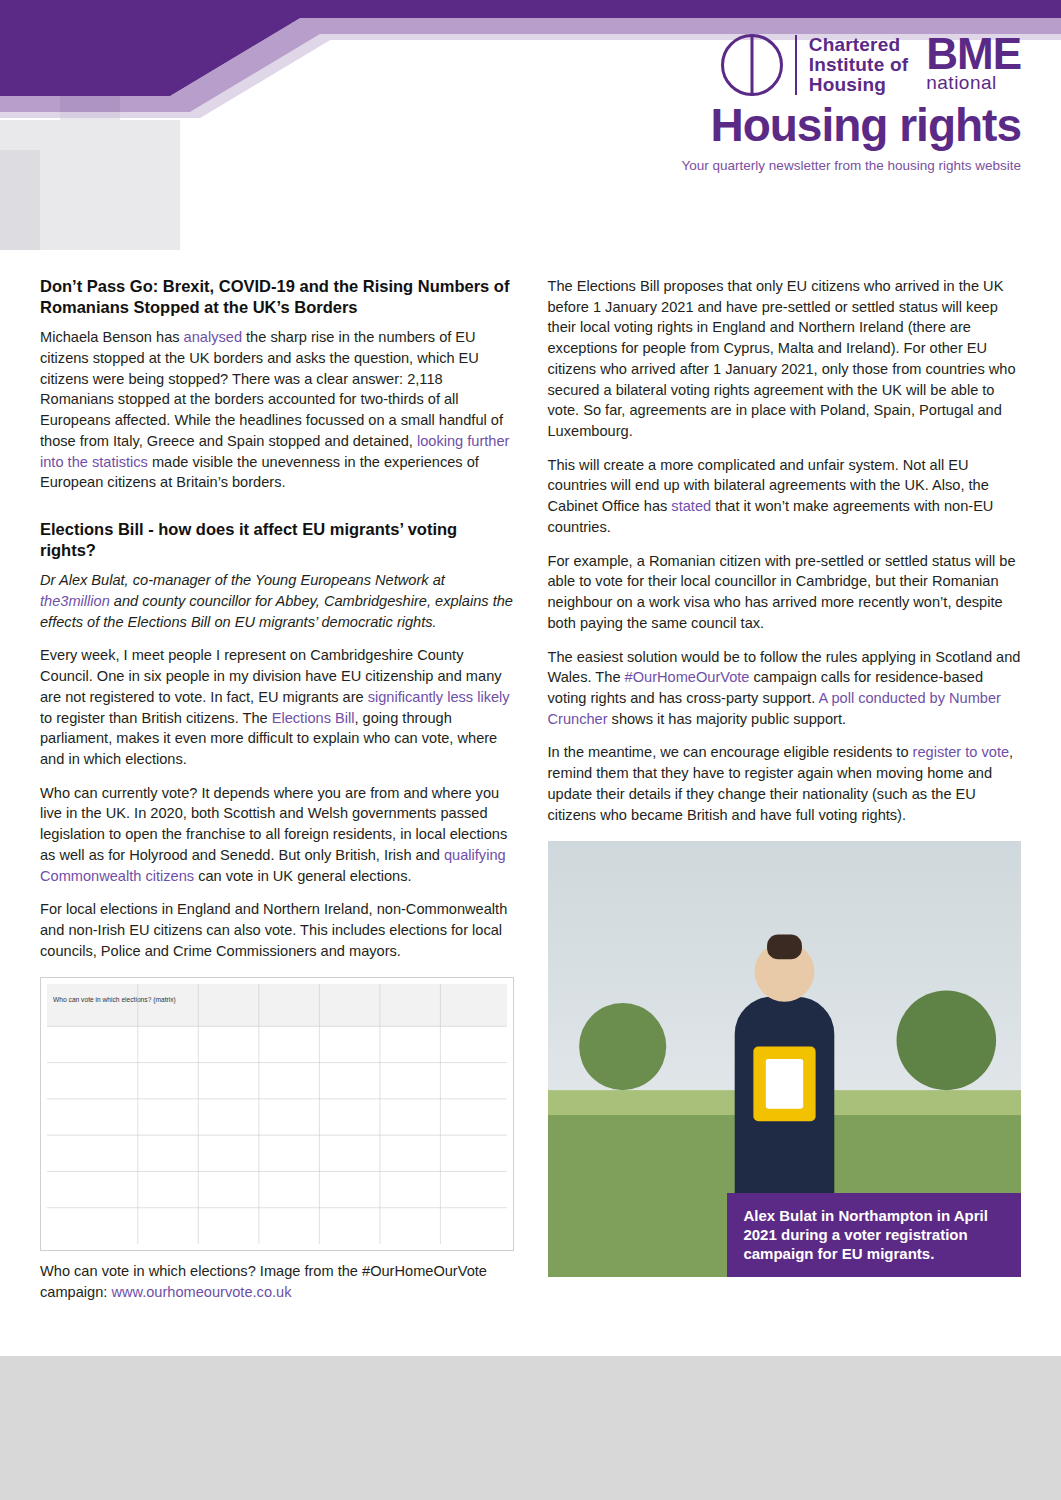Chartered
Institute of
Housing
BME
national
Housing rights
Your quarterly newsletter from the housing rights website
Don’t Pass Go: Brexit, COVID-19 and the Rising Numbers of Romanians Stopped at the UK’s Borders
Michaela Benson has analysed the sharp rise in the numbers of EU citizens stopped at the UK borders and asks the question, which EU citizens were being stopped? There was a clear answer: 2,118 Romanians stopped at the borders accounted for two-thirds of all Europeans affected. While the headlines focussed on a small handful of those from Italy, Greece and Spain stopped and detained, looking further into the statistics made visible the unevenness in the experiences of European citizens at Britain’s borders.
Elections Bill - how does it affect EU migrants’ voting rights?
Dr Alex Bulat, co-manager of the Young Europeans Network at the3million and county councillor for Abbey, Cambridgeshire, explains the effects of the Elections Bill on EU migrants’ democratic rights.
Every week, I meet people I represent on Cambridgeshire County Council. One in six people in my division have EU citizenship and many are not registered to vote. In fact, EU migrants are significantly less likely to register than British citizens. The Elections Bill, going through parliament, makes it even more difficult to explain who can vote, where and in which elections.
Who can currently vote? It depends where you are from and where you live in the UK. In 2020, both Scottish and Welsh governments passed legislation to open the franchise to all foreign residents, in local elections as well as for Holyrood and Senedd. But only British, Irish and qualifying Commonwealth citizens can vote in UK general elections.
For local elections in England and Northern Ireland, non-Commonwealth and non-Irish EU citizens can also vote. This includes elections for local councils, Police and Crime Commissioners and mayors.
Who can vote in which elections? Image from the #OurHomeOurVote campaign: www.ourhomeourvote.co.uk
The Elections Bill proposes that only EU citizens who arrived in the UK before 1 January 2021 and have pre-settled or settled status will keep their local voting rights in England and Northern Ireland (there are exceptions for people from Cyprus, Malta and Ireland). For other EU citizens who arrived after 1 January 2021, only those from countries who secured a bilateral voting rights agreement with the UK will be able to vote. So far, agreements are in place with Poland, Spain, Portugal and Luxembourg.
This will create a more complicated and unfair system. Not all EU countries will end up with bilateral agreements with the UK. Also, the Cabinet Office has stated that it won’t make agreements with non-EU countries.
For example, a Romanian citizen with pre-settled or settled status will be able to vote for their local councillor in Cambridge, but their Romanian neighbour on a work visa who has arrived more recently won’t, despite both paying the same council tax.
The easiest solution would be to follow the rules applying in Scotland and Wales. The #OurHomeOurVote campaign calls for residence-based voting rights and has cross-party support. A poll conducted by Number Cruncher shows it has majority public support.
In the meantime, we can encourage eligible residents to register to vote, remind them that they have to register again when moving home and update their details if they change their nationality (such as the EU citizens who became British and have full voting rights).
Alex Bulat in Northampton in April 2021 during a voter registration campaign for EU migrants.